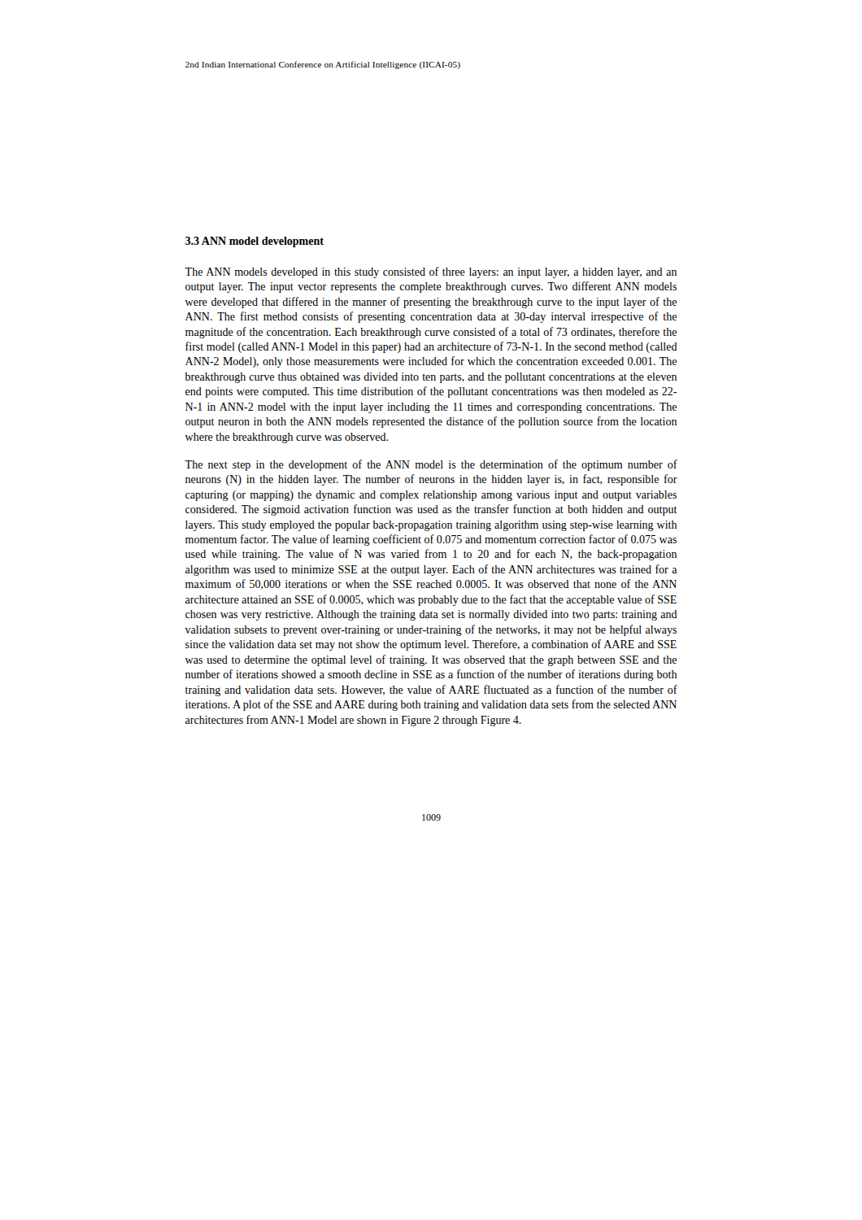2nd Indian International Conference on Artificial Intelligence (IICAI-05)
3.3 ANN model development
The ANN models developed in this study consisted of three layers: an input layer, a hidden layer, and an output layer. The input vector represents the complete breakthrough curves. Two different ANN models were developed that differed in the manner of presenting the breakthrough curve to the input layer of the ANN. The first method consists of presenting concentration data at 30-day interval irrespective of the magnitude of the concentration. Each breakthrough curve consisted of a total of 73 ordinates, therefore the first model (called ANN-1 Model in this paper) had an architecture of 73-N-1. In the second method (called ANN-2 Model), only those measurements were included for which the concentration exceeded 0.001. The breakthrough curve thus obtained was divided into ten parts, and the pollutant concentrations at the eleven end points were computed. This time distribution of the pollutant concentrations was then modeled as 22-N-1 in ANN-2 model with the input layer including the 11 times and corresponding concentrations. The output neuron in both the ANN models represented the distance of the pollution source from the location where the breakthrough curve was observed.
The next step in the development of the ANN model is the determination of the optimum number of neurons (N) in the hidden layer. The number of neurons in the hidden layer is, in fact, responsible for capturing (or mapping) the dynamic and complex relationship among various input and output variables considered. The sigmoid activation function was used as the transfer function at both hidden and output layers. This study employed the popular back-propagation training algorithm using step-wise learning with momentum factor. The value of learning coefficient of 0.075 and momentum correction factor of 0.075 was used while training. The value of N was varied from 1 to 20 and for each N, the back-propagation algorithm was used to minimize SSE at the output layer. Each of the ANN architectures was trained for a maximum of 50,000 iterations or when the SSE reached 0.0005. It was observed that none of the ANN architecture attained an SSE of 0.0005, which was probably due to the fact that the acceptable value of SSE chosen was very restrictive. Although the training data set is normally divided into two parts: training and validation subsets to prevent over-training or under-training of the networks, it may not be helpful always since the validation data set may not show the optimum level. Therefore, a combination of AARE and SSE was used to determine the optimal level of training. It was observed that the graph between SSE and the number of iterations showed a smooth decline in SSE as a function of the number of iterations during both training and validation data sets. However, the value of AARE fluctuated as a function of the number of iterations. A plot of the SSE and AARE during both training and validation data sets from the selected ANN architectures from ANN-1 Model are shown in Figure 2 through Figure 4.
1009